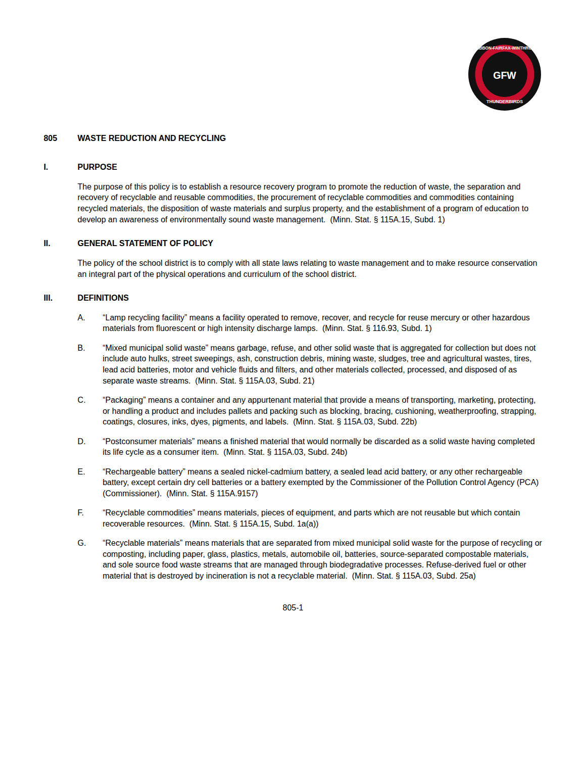805 WASTE REDUCTION AND RECYCLING
I. PURPOSE
The purpose of this policy is to establish a resource recovery program to promote the reduction of waste, the separation and recovery of recyclable and reusable commodities, the procurement of recyclable commodities and commodities containing recycled materials, the disposition of waste materials and surplus property, and the establishment of a program of education to develop an awareness of environmentally sound waste management. (Minn. Stat. § 115A.15, Subd. 1)
II. GENERAL STATEMENT OF POLICY
The policy of the school district is to comply with all state laws relating to waste management and to make resource conservation an integral part of the physical operations and curriculum of the school district.
III. DEFINITIONS
A.
“Lamp recycling facility” means a facility operated to remove, recover, and recycle for reuse mercury or other hazardous materials from fluorescent or high intensity discharge lamps. (Minn. Stat. § 116.93, Subd. 1)
B.
“Mixed municipal solid waste” means garbage, refuse, and other solid waste that is aggregated for collection but does not include auto hulks, street sweepings, ash, construction debris, mining waste, sludges, tree and agricultural wastes, tires, lead acid batteries, motor and vehicle fluids and filters, and other materials collected, processed, and disposed of as separate waste streams. (Minn. Stat. § 115A.03, Subd. 21)
C.
“Packaging” means a container and any appurtenant material that provide a means of transporting, marketing, protecting, or handling a product and includes pallets and packing such as blocking, bracing, cushioning, weatherproofing, strapping, coatings, closures, inks, dyes, pigments, and labels. (Minn. Stat. § 115A.03, Subd. 22b)
D.
“Postconsumer materials” means a finished material that would normally be discarded as a solid waste having completed its life cycle as a consumer item. (Minn. Stat. § 115A.03, Subd. 24b)
E.
“Rechargeable battery” means a sealed nickel-cadmium battery, a sealed lead acid battery, or any other rechargeable battery, except certain dry cell batteries or a battery exempted by the Commissioner of the Pollution Control Agency (PCA) (Commissioner). (Minn. Stat. § 115A.9157)
F.
“Recyclable commodities” means materials, pieces of equipment, and parts which are not reusable but which contain recoverable resources. (Minn. Stat. § 115A.15, Subd. 1a(a))
G.
“Recyclable materials” means materials that are separated from mixed municipal solid waste for the purpose of recycling or composting, including paper, glass, plastics, metals, automobile oil, batteries, source-separated compostable materials, and sole source food waste streams that are managed through biodegradative processes. Refuse-derived fuel or other material that is destroyed by incineration is not a recyclable material. (Minn. Stat. § 115A.03, Subd. 25a)
805-1